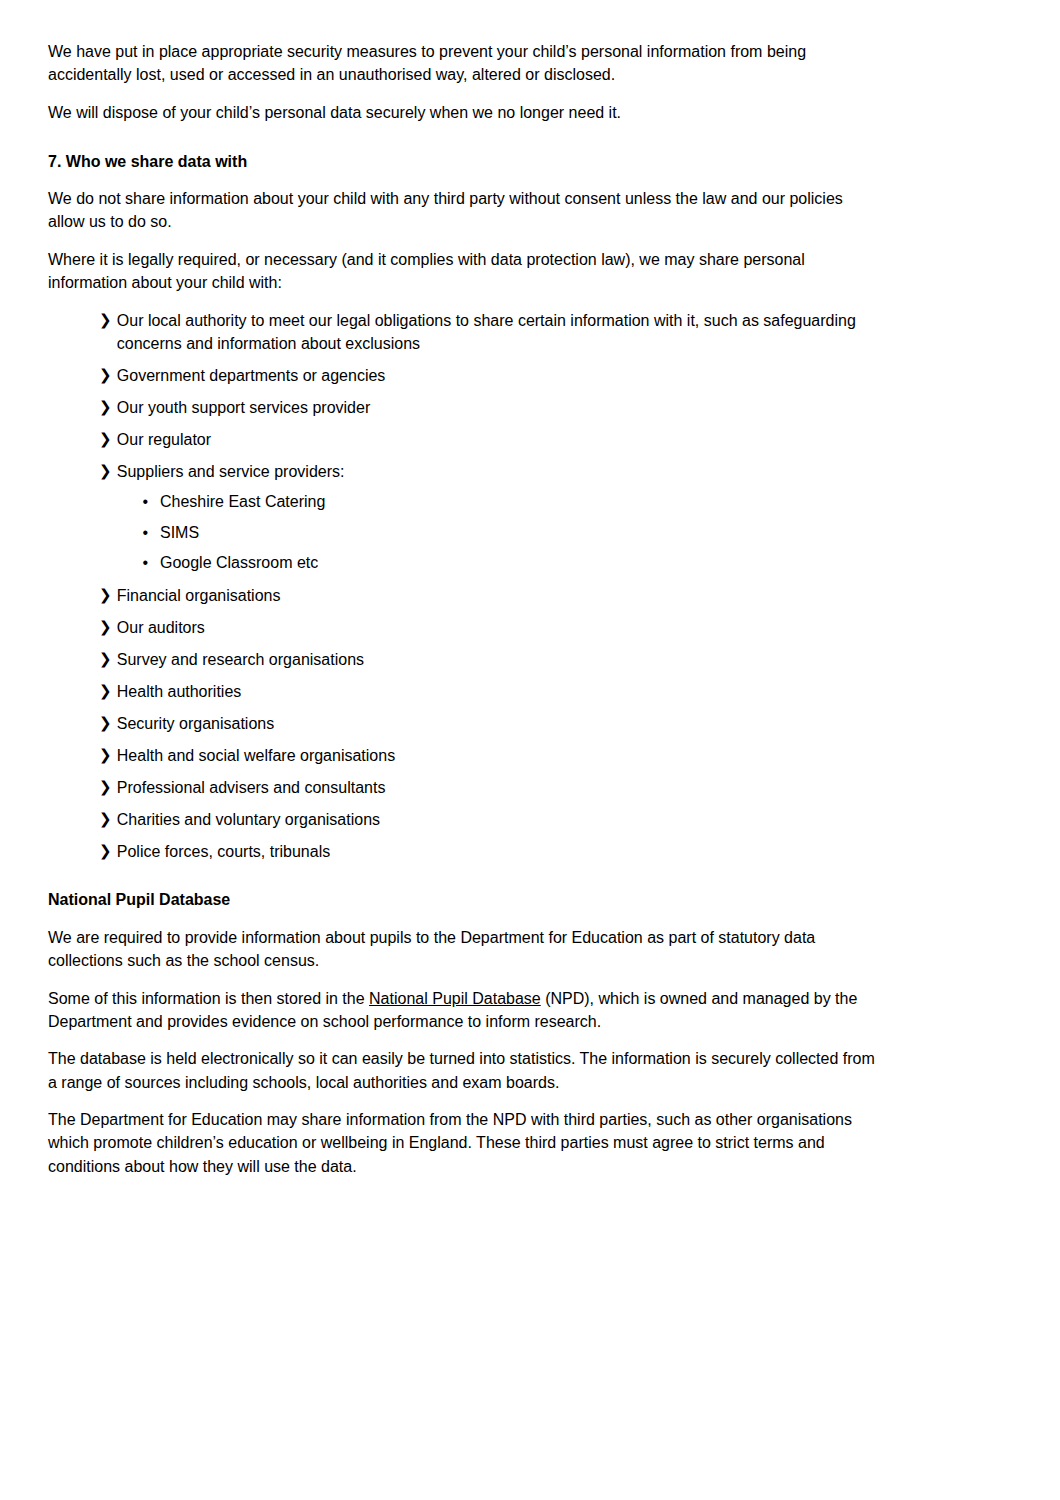We have put in place appropriate security measures to prevent your child’s personal information from being accidentally lost, used or accessed in an unauthorised way, altered or disclosed.
We will dispose of your child’s personal data securely when we no longer need it.
7. Who we share data with
We do not share information about your child with any third party without consent unless the law and our policies allow us to do so.
Where it is legally required, or necessary (and it complies with data protection law), we may share personal information about your child with:
Our local authority to meet our legal obligations to share certain information with it, such as safeguarding concerns and information about exclusions
Government departments or agencies
Our youth support services provider
Our regulator
Suppliers and service providers:
Cheshire East Catering
SIMS
Google Classroom etc
Financial organisations
Our auditors
Survey and research organisations
Health authorities
Security organisations
Health and social welfare organisations
Professional advisers and consultants
Charities and voluntary organisations
Police forces, courts, tribunals
National Pupil Database
We are required to provide information about pupils to the Department for Education as part of statutory data collections such as the school census.
Some of this information is then stored in the National Pupil Database (NPD), which is owned and managed by the Department and provides evidence on school performance to inform research.
The database is held electronically so it can easily be turned into statistics. The information is securely collected from a range of sources including schools, local authorities and exam boards.
The Department for Education may share information from the NPD with third parties, such as other organisations which promote children’s education or wellbeing in England. These third parties must agree to strict terms and conditions about how they will use the data.